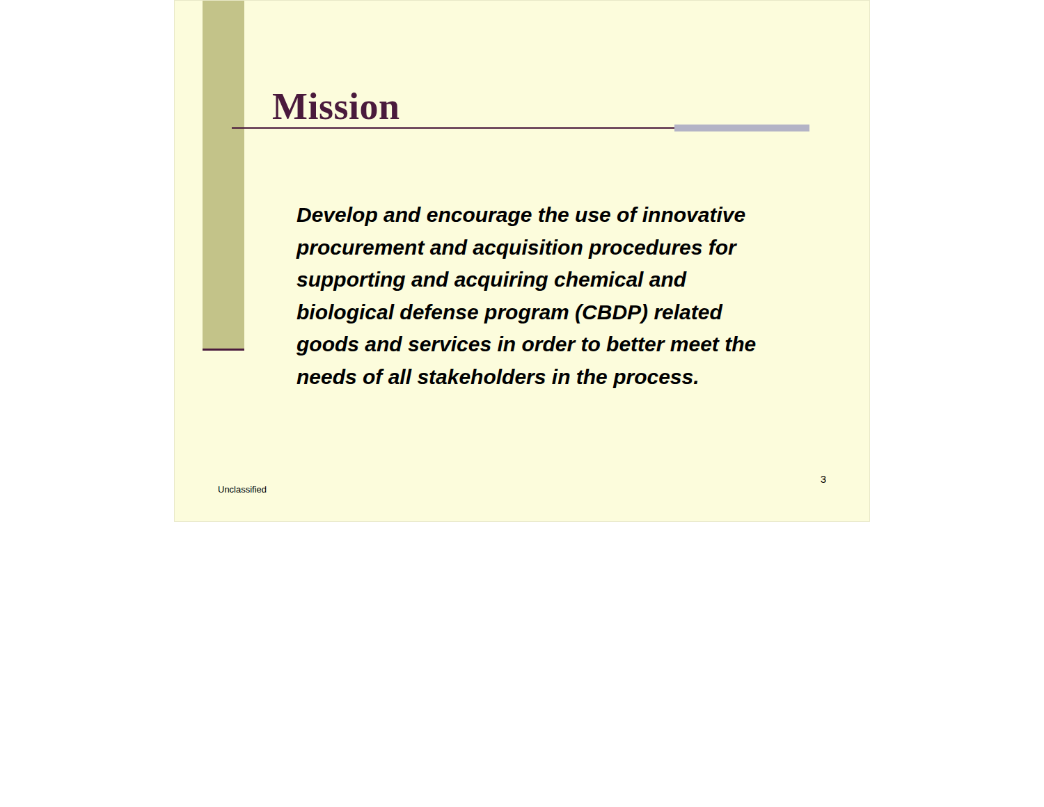Mission
Develop and encourage the use of innovative procurement and acquisition procedures for supporting and acquiring chemical and biological defense program (CBDP) related goods and services in order to better meet the needs of all stakeholders in the process.
Unclassified
3